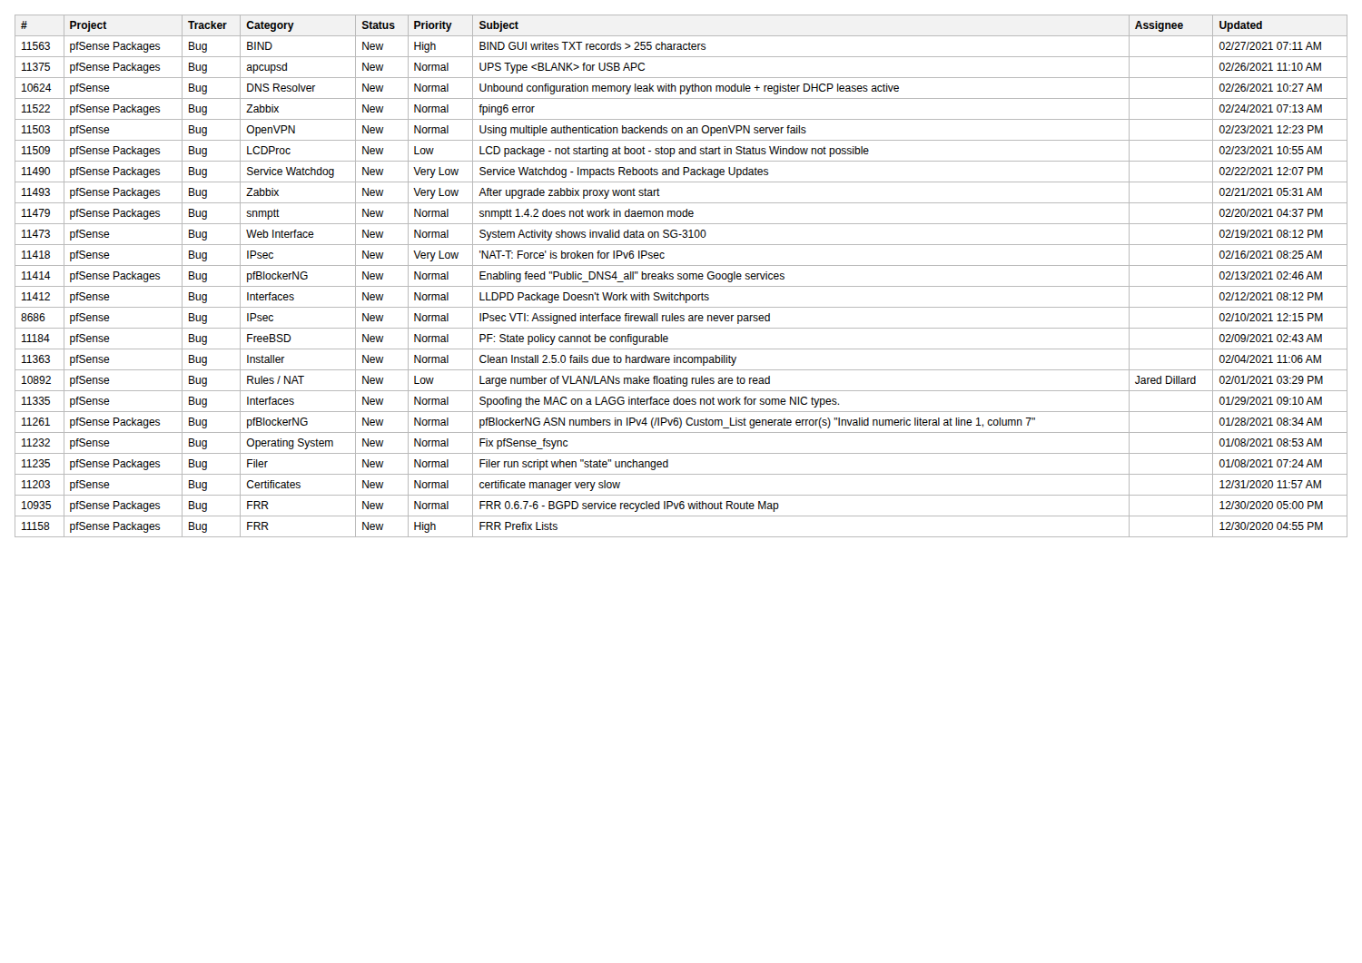Issues
| # | Project | Tracker | Category | Status | Priority | Subject | Assignee | Updated |
| --- | --- | --- | --- | --- | --- | --- | --- | --- |
| 11563 | pfSense Packages | Bug | BIND | New | High | BIND GUI writes TXT records > 255 characters | | 02/27/2021 07:11 AM |
| 11375 | pfSense Packages | Bug | apcupsd | New | Normal | UPS Type <BLANK> for USB APC | | 02/26/2021 11:10 AM |
| 10624 | pfSense | Bug | DNS Resolver | New | Normal | Unbound configuration memory leak with python module + register DHCP leases active | | 02/26/2021 10:27 AM |
| 11522 | pfSense Packages | Bug | Zabbix | New | Normal | fping6 error | | 02/24/2021 07:13 AM |
| 11503 | pfSense | Bug | OpenVPN | New | Normal | Using multiple authentication backends on an OpenVPN server fails | | 02/23/2021 12:23 PM |
| 11509 | pfSense Packages | Bug | LCDProc | New | Low | LCD package - not starting at boot - stop and start in Status Window not possible | | 02/23/2021 10:55 AM |
| 11490 | pfSense Packages | Bug | Service Watchdog | New | Very Low | Service Watchdog - Impacts Reboots and Package Updates | | 02/22/2021 12:07 PM |
| 11493 | pfSense Packages | Bug | Zabbix | New | Very Low | After upgrade zabbix proxy wont start | | 02/21/2021 05:31 AM |
| 11479 | pfSense Packages | Bug | snmptt | New | Normal | snmptt 1.4.2 does not work in daemon mode | | 02/20/2021 04:37 PM |
| 11473 | pfSense | Bug | Web Interface | New | Normal | System Activity shows invalid data on SG-3100 | | 02/19/2021 08:12 PM |
| 11418 | pfSense | Bug | IPsec | New | Very Low | 'NAT-T: Force' is broken for IPv6 IPsec | | 02/16/2021 08:25 AM |
| 11414 | pfSense Packages | Bug | pfBlockerNG | New | Normal | Enabling feed "Public_DNS4_all" breaks some Google services | | 02/13/2021 02:46 AM |
| 11412 | pfSense | Bug | Interfaces | New | Normal | LLDPD Package Doesn't Work with Switchports | | 02/12/2021 08:12 PM |
| 8686 | pfSense | Bug | IPsec | New | Normal | IPsec VTI: Assigned interface firewall rules are never parsed | | 02/10/2021 12:15 PM |
| 11184 | pfSense | Bug | FreeBSD | New | Normal | PF: State policy cannot be configurable | | 02/09/2021 02:43 AM |
| 11363 | pfSense | Bug | Installer | New | Normal | Clean Install 2.5.0 fails due to hardware incompability | | 02/04/2021 11:06 AM |
| 10892 | pfSense | Bug | Rules / NAT | New | Low | Large number of VLAN/LANs make floating rules are to read | Jared Dillard | 02/01/2021 03:29 PM |
| 11335 | pfSense | Bug | Interfaces | New | Normal | Spoofing the MAC on a LAGG interface does not work for some NIC types. | | 01/29/2021 09:10 AM |
| 11261 | pfSense Packages | Bug | pfBlockerNG | New | Normal | pfBlockerNG ASN numbers in IPv4 (/IPv6) Custom_List generate error(s) "Invalid numeric literal at line 1, column 7" | | 01/28/2021 08:34 AM |
| 11232 | pfSense | Bug | Operating System | New | Normal | Fix pfSense_fsync | | 01/08/2021 08:53 AM |
| 11235 | pfSense Packages | Bug | Filer | New | Normal | Filer run script when "state" unchanged | | 01/08/2021 07:24 AM |
| 11203 | pfSense | Bug | Certificates | New | Normal | certificate manager very slow | | 12/31/2020 11:57 AM |
| 10935 | pfSense Packages | Bug | FRR | New | Normal | FRR 0.6.7-6 - BGPD service recycled IPv6 without Route Map | | 12/30/2020 05:00 PM |
| 11158 | pfSense Packages | Bug | FRR | New | High | FRR Prefix Lists | | 12/30/2020 04:55 PM |